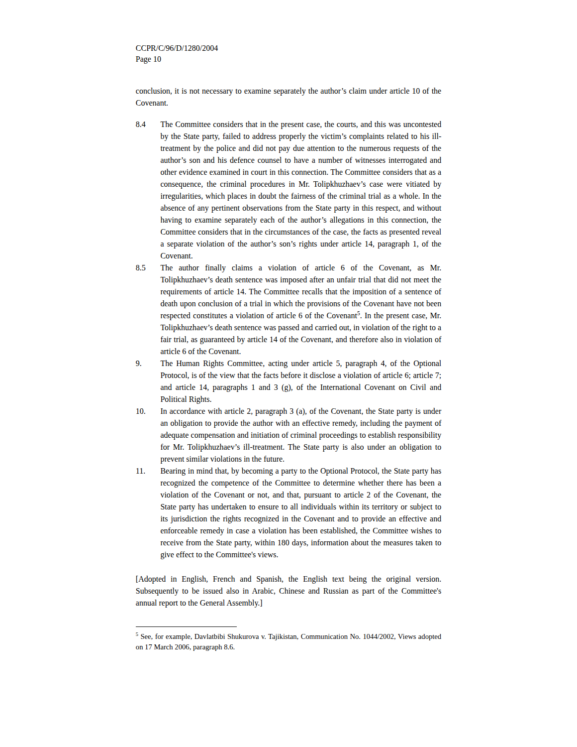CCPR/C/96/D/1280/2004
Page 10
conclusion, it is not necessary to examine separately the author’s claim under article 10 of the Covenant.
8.4
The Committee considers that in the present case, the courts, and this was uncontested by the State party, failed to address properly the victim’s complaints related to his ill-treatment by the police and did not pay due attention to the numerous requests of the author’s son and his defence counsel to have a number of witnesses interrogated and other evidence examined in court in this connection. The Committee considers that as a consequence, the criminal procedures in Mr. Tolipkhuzhaev’s case were vitiated by irregularities, which places in doubt the fairness of the criminal trial as a whole. In the absence of any pertinent observations from the State party in this respect, and without having to examine separately each of the author’s allegations in this connection, the Committee considers that in the circumstances of the case, the facts as presented reveal a separate violation of the author’s son’s rights under article 14, paragraph 1, of the Covenant.
8.5
The author finally claims a violation of article 6 of the Covenant, as Mr. Tolipkhuzhaev’s death sentence was imposed after an unfair trial that did not meet the requirements of article 14. The Committee recalls that the imposition of a sentence of death upon conclusion of a trial in which the provisions of the Covenant have not been respected constitutes a violation of article 6 of the Covenant5. In the present case, Mr. Tolipkhuzhaev’s death sentence was passed and carried out, in violation of the right to a fair trial, as guaranteed by article 14 of the Covenant, and therefore also in violation of article 6 of the Covenant.
9.
The Human Rights Committee, acting under article 5, paragraph 4, of the Optional Protocol, is of the view that the facts before it disclose a violation of article 6; article 7; and article 14, paragraphs 1 and 3 (g), of the International Covenant on Civil and Political Rights.
10.
In accordance with article 2, paragraph 3 (a), of the Covenant, the State party is under an obligation to provide the author with an effective remedy, including the payment of adequate compensation and initiation of criminal proceedings to establish responsibility for Mr. Tolipkhuzhaev’s ill-treatment. The State party is also under an obligation to prevent similar violations in the future.
11.
Bearing in mind that, by becoming a party to the Optional Protocol, the State party has recognized the competence of the Committee to determine whether there has been a violation of the Covenant or not, and that, pursuant to article 2 of the Covenant, the State party has undertaken to ensure to all individuals within its territory or subject to its jurisdiction the rights recognized in the Covenant and to provide an effective and enforceable remedy in case a violation has been established, the Committee wishes to receive from the State party, within 180 days, information about the measures taken to give effect to the Committee's views.
[Adopted in English, French and Spanish, the English text being the original version. Subsequently to be issued also in Arabic, Chinese and Russian as part of the Committee's annual report to the General Assembly.]
5 See, for example, Davlatbibi Shukurova v. Tajikistan, Communication No. 1044/2002, Views adopted on 17 March 2006, paragraph 8.6.